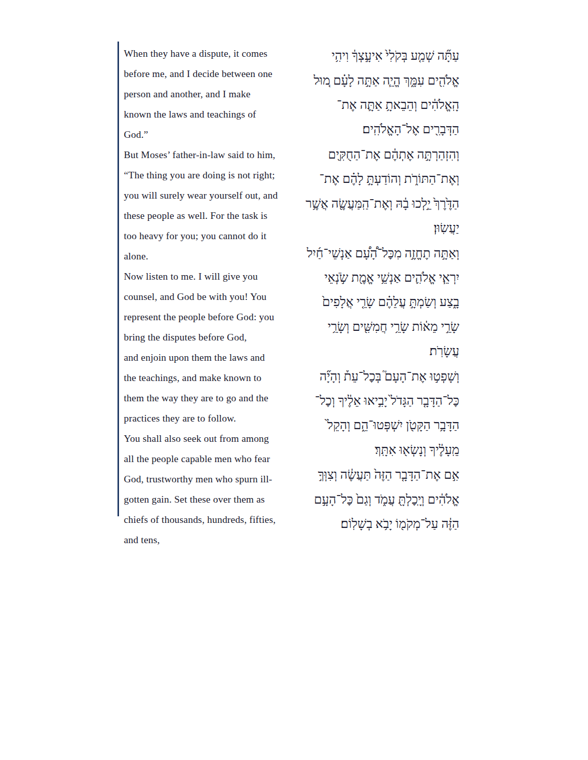When they have a dispute, it comes before me, and I decide between one person and another, and I make known the laws and teachings of God.”
But Moses’ father-in-law said to him, “The thing you are doing is not right;
you will surely wear yourself out, and these people as well. For the task is too heavy for you; you cannot do it alone.
Now listen to me. I will give you counsel, and God be with you! You represent the people before God: you bring the disputes before God,
and enjoin upon them the laws and the teachings, and make known to them the way they are to go and the practices they are to follow.
You shall also seek out from among all the people capable men who fear God, trustworthy men who spurn ill-gotten gain. Set these over them as chiefs of thousands, hundreds, fifties, and tens,
עַתָּ֞ה שְׁמַ֤ע בְּקֹלִי֙ אִיעָ֣צְךָ֔ וִיהִ֥י אֱלֹהִ֖ים עִמָּ֑ךְ הֱיֵ֧ה אַתָּ֣ה לָעָ֗ם מ֚וּל הָֽאֱלֹהִ֔ים וְהֵבֵאתָ֥ אַתָּ֛ה אֶת־הַדְּבָרִ֖ים אֶל־הָאֱלֹהִֽים׃
וְהִזְהַרְתָּ֣ה אֶתְהֶ֔ם אֶת־הַחֻקִּ֖ים וְאֶת־הַתּוֹרֹ֑ת וְהוֹדַעְתָּ֣ לָהֶ֗ם אֶת־הַדֶּ֙רֶךְ֙ יֵ֣לְכוּ בָ֔הּ וְאֶת־הַֽמַּעֲשֶׂ֖ה אֲשֶׁ֥ר יַעֲשֽׂוּן׃
וְאַתָּ֣ה תֶחֱזֶ֣ה מִכׇּל־הָ֠עָ֠ם אַנְשֵׁי־חַ֜יִל יִרְאֵ֧י אֱלֹהִ֛ים אַנְשֵׁ֥י אֱמֶ֖ת שֹׂ֣נְאֵי בָ֑צַע וְשַׂמְתָּ֣ עֲלֵהֶ֗ם שָׂרֵ֤י אֲלָפִים֙ שָׂרֵ֣י מֵא֔וֹת שָׂרֵ֥י חֲמִשִּׁ֖ים וְשָׂרֵ֥י עֲשָׂרֹֽת׃
וְשָׁפְט֣וּ אֶת־הָעָם֮ בְּכׇל־עֵת֒ וְהָיָ֞ה כׇּל־הַדָּבָ֤ר הַגָּדֹל֙ יָבִ֣יאוּ אֵלֶ֔יךָ וְכׇל־הַדָּבָ֥ר הַקָּטֹ֖ן יִשְׁפְּטוּ־הֵ֑ם וְהָקֵל֙ מֵֽעָלֶ֔יךָ וְנָשְׂא֖וּ אִתָּֽךְ׃
אִ֣ם אֶת־הַדָּבָ֤ר הַזֶּה֙ תַּעֲשֶׂ֔ה וְצִוְּךָ֣ אֱלֹהִ֔ים וְיָֽכׇלְתָּ֖ עֲמֹ֑ד וְגַם֙ כׇּל־הָעָ֣ם הַזֶּ֔ה עַל־מְקֹמ֖וֹ יָבֹ֥א בְשָׁלֽוֹם׃